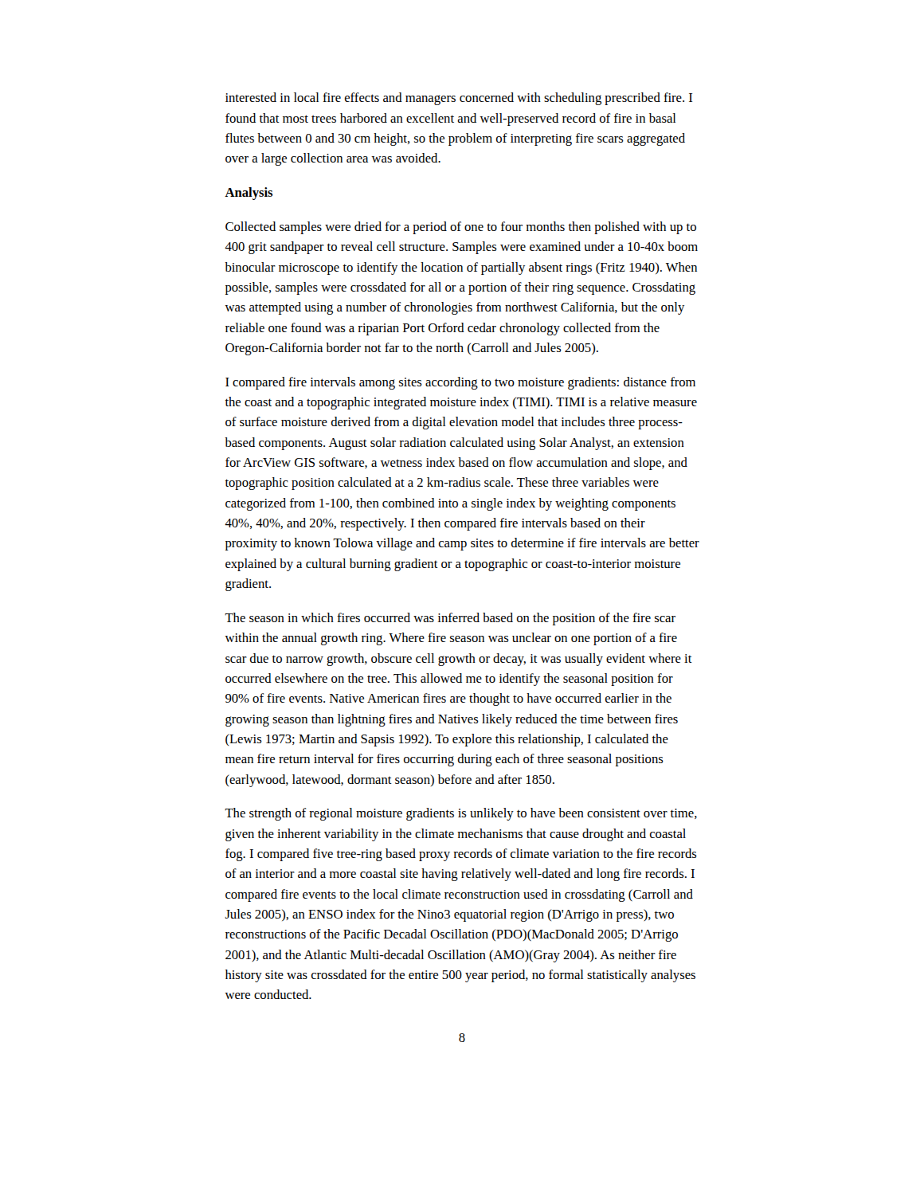interested in local fire effects and managers concerned with scheduling prescribed fire. I found that most trees harbored an excellent and well-preserved record of fire in basal flutes between 0 and 30 cm height, so the problem of interpreting fire scars aggregated over a large collection area was avoided.
Analysis
Collected samples were dried for a period of one to four months then polished with up to 400 grit sandpaper to reveal cell structure. Samples were examined under a 10-40x boom binocular microscope to identify the location of partially absent rings (Fritz 1940). When possible, samples were crossdated for all or a portion of their ring sequence. Crossdating was attempted using a number of chronologies from northwest California, but the only reliable one found was a riparian Port Orford cedar chronology collected from the Oregon-California border not far to the north (Carroll and Jules 2005).
I compared fire intervals among sites according to two moisture gradients: distance from the coast and a topographic integrated moisture index (TIMI). TIMI is a relative measure of surface moisture derived from a digital elevation model that includes three process-based components. August solar radiation calculated using Solar Analyst, an extension for ArcView GIS software, a wetness index based on flow accumulation and slope, and topographic position calculated at a 2 km-radius scale. These three variables were categorized from 1-100, then combined into a single index by weighting components 40%, 40%, and 20%, respectively. I then compared fire intervals based on their proximity to known Tolowa village and camp sites to determine if fire intervals are better explained by a cultural burning gradient or a topographic or coast-to-interior moisture gradient.
The season in which fires occurred was inferred based on the position of the fire scar within the annual growth ring. Where fire season was unclear on one portion of a fire scar due to narrow growth, obscure cell growth or decay, it was usually evident where it occurred elsewhere on the tree. This allowed me to identify the seasonal position for 90% of fire events. Native American fires are thought to have occurred earlier in the growing season than lightning fires and Natives likely reduced the time between fires (Lewis 1973; Martin and Sapsis 1992). To explore this relationship, I calculated the mean fire return interval for fires occurring during each of three seasonal positions (earlywood, latewood, dormant season) before and after 1850.
The strength of regional moisture gradients is unlikely to have been consistent over time, given the inherent variability in the climate mechanisms that cause drought and coastal fog. I compared five tree-ring based proxy records of climate variation to the fire records of an interior and a more coastal site having relatively well-dated and long fire records. I compared fire events to the local climate reconstruction used in crossdating (Carroll and Jules 2005), an ENSO index for the Nino3 equatorial region (D'Arrigo in press), two reconstructions of the Pacific Decadal Oscillation (PDO)(MacDonald 2005; D'Arrigo 2001), and the Atlantic Multi-decadal Oscillation (AMO)(Gray 2004). As neither fire history site was crossdated for the entire 500 year period, no formal statistically analyses were conducted.
8